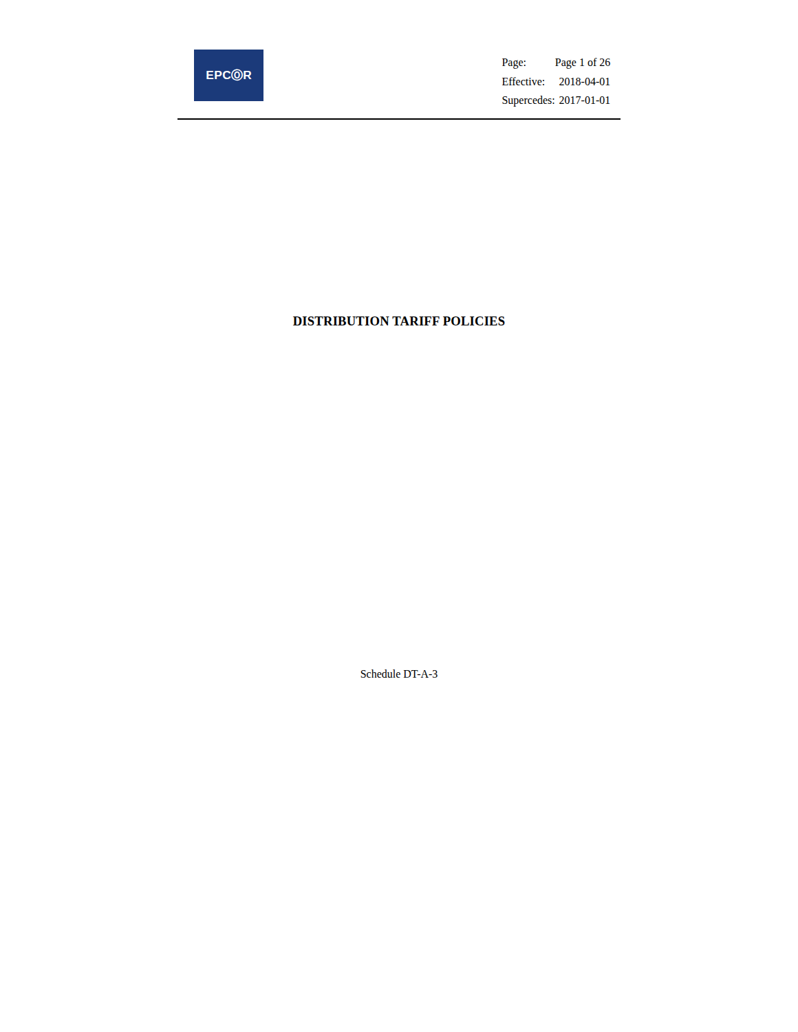EPCⓄR
| Page: | Page 1 of 26 |
| Effective: | 2018-04-01 |
| Supercedes: | 2017-01-01 |
DISTRIBUTION TARIFF POLICIES
Schedule DT-A-3